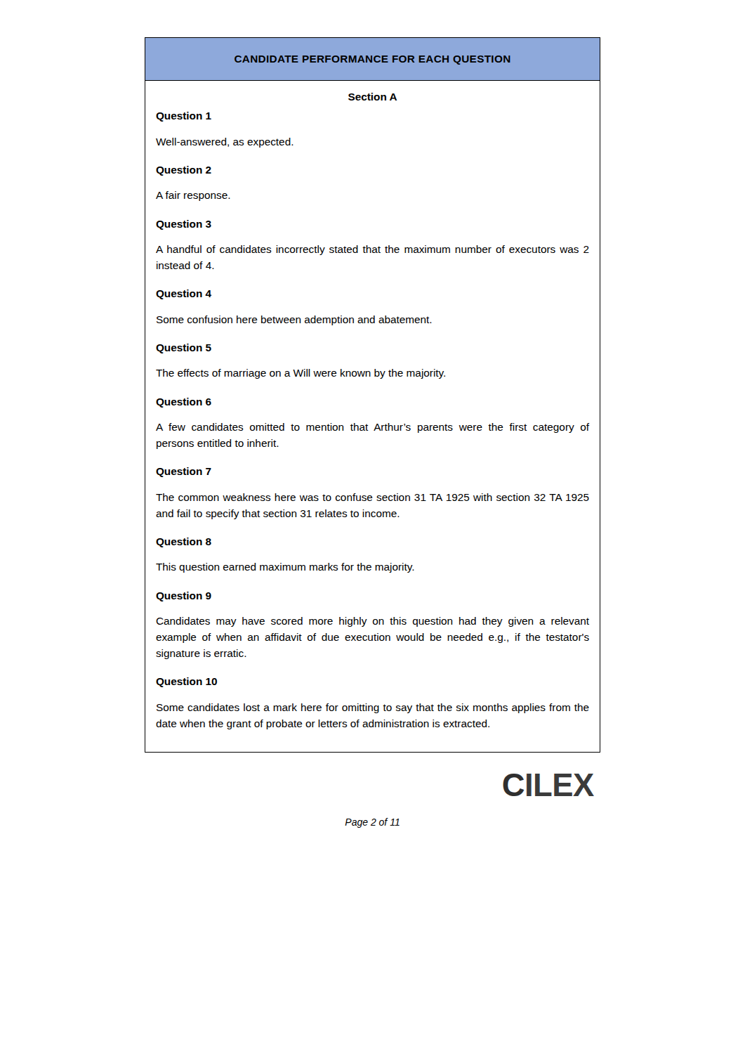CANDIDATE PERFORMANCE FOR EACH QUESTION
Section A
Question 1
Well-answered, as expected.
Question 2
A fair response.
Question 3
A handful of candidates incorrectly stated that the maximum number of executors was 2 instead of 4.
Question 4
Some confusion here between ademption and abatement.
Question 5
The effects of marriage on a Will were known by the majority.
Question 6
A few candidates omitted to mention that Arthur’s parents were the first category of persons entitled to inherit.
Question 7
The common weakness here was to confuse section 31 TA 1925 with section 32 TA 1925 and fail to specify that section 31 relates to income.
Question 8
This question earned maximum marks for the majority.
Question 9
Candidates may have scored more highly on this question had they given a relevant example of when an affidavit of due execution would be needed e.g., if the testator's signature is erratic.
Question 10
Some candidates lost a mark here for omitting to say that the six months applies from the date when the grant of probate or letters of administration is extracted.
CILEX
Page 2 of 11